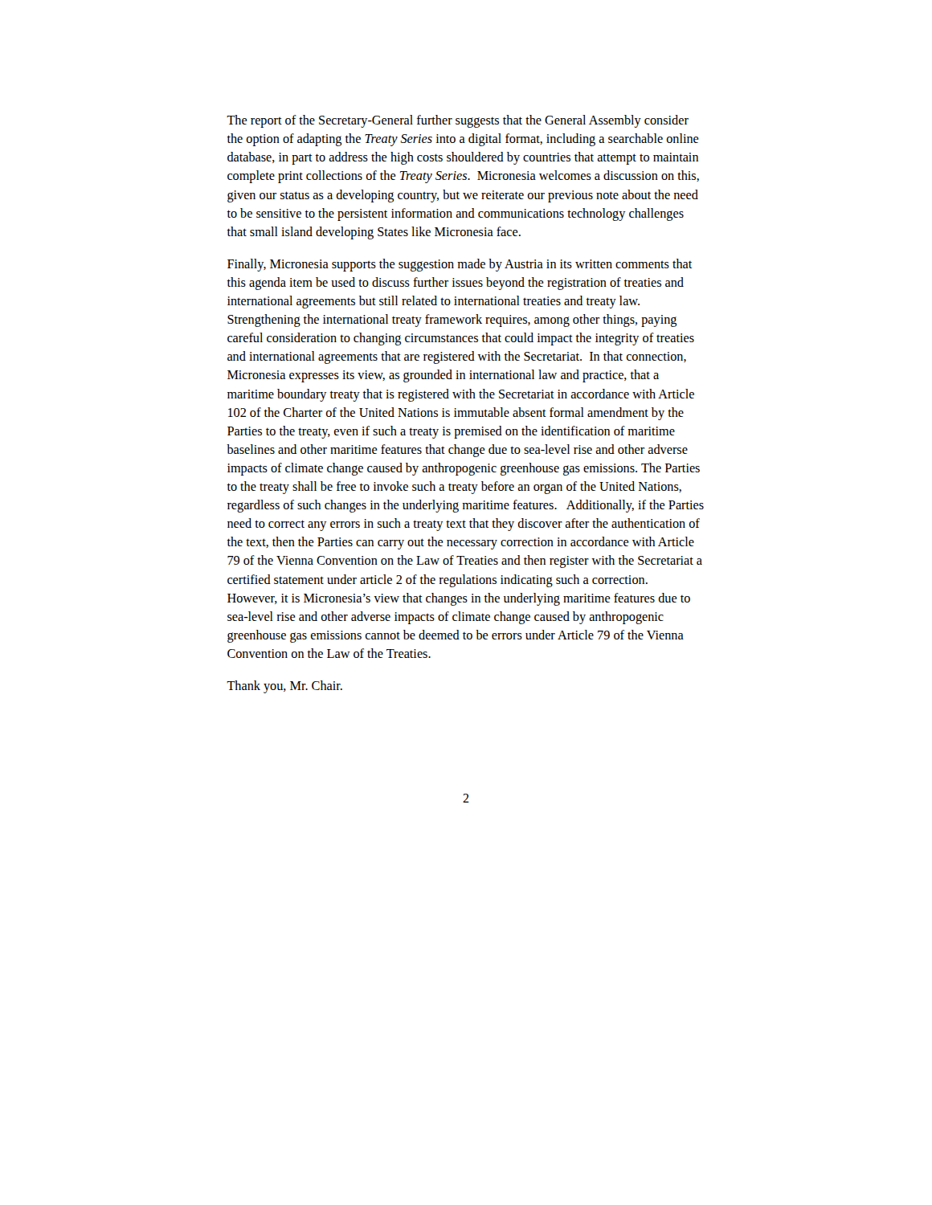The report of the Secretary-General further suggests that the General Assembly consider the option of adapting the Treaty Series into a digital format, including a searchable online database, in part to address the high costs shouldered by countries that attempt to maintain complete print collections of the Treaty Series. Micronesia welcomes a discussion on this, given our status as a developing country, but we reiterate our previous note about the need to be sensitive to the persistent information and communications technology challenges that small island developing States like Micronesia face.
Finally, Micronesia supports the suggestion made by Austria in its written comments that this agenda item be used to discuss further issues beyond the registration of treaties and international agreements but still related to international treaties and treaty law. Strengthening the international treaty framework requires, among other things, paying careful consideration to changing circumstances that could impact the integrity of treaties and international agreements that are registered with the Secretariat. In that connection, Micronesia expresses its view, as grounded in international law and practice, that a maritime boundary treaty that is registered with the Secretariat in accordance with Article 102 of the Charter of the United Nations is immutable absent formal amendment by the Parties to the treaty, even if such a treaty is premised on the identification of maritime baselines and other maritime features that change due to sea-level rise and other adverse impacts of climate change caused by anthropogenic greenhouse gas emissions. The Parties to the treaty shall be free to invoke such a treaty before an organ of the United Nations, regardless of such changes in the underlying maritime features. Additionally, if the Parties need to correct any errors in such a treaty text that they discover after the authentication of the text, then the Parties can carry out the necessary correction in accordance with Article 79 of the Vienna Convention on the Law of Treaties and then register with the Secretariat a certified statement under article 2 of the regulations indicating such a correction. However, it is Micronesia’s view that changes in the underlying maritime features due to sea-level rise and other adverse impacts of climate change caused by anthropogenic greenhouse gas emissions cannot be deemed to be errors under Article 79 of the Vienna Convention on the Law of the Treaties.
Thank you, Mr. Chair.
2